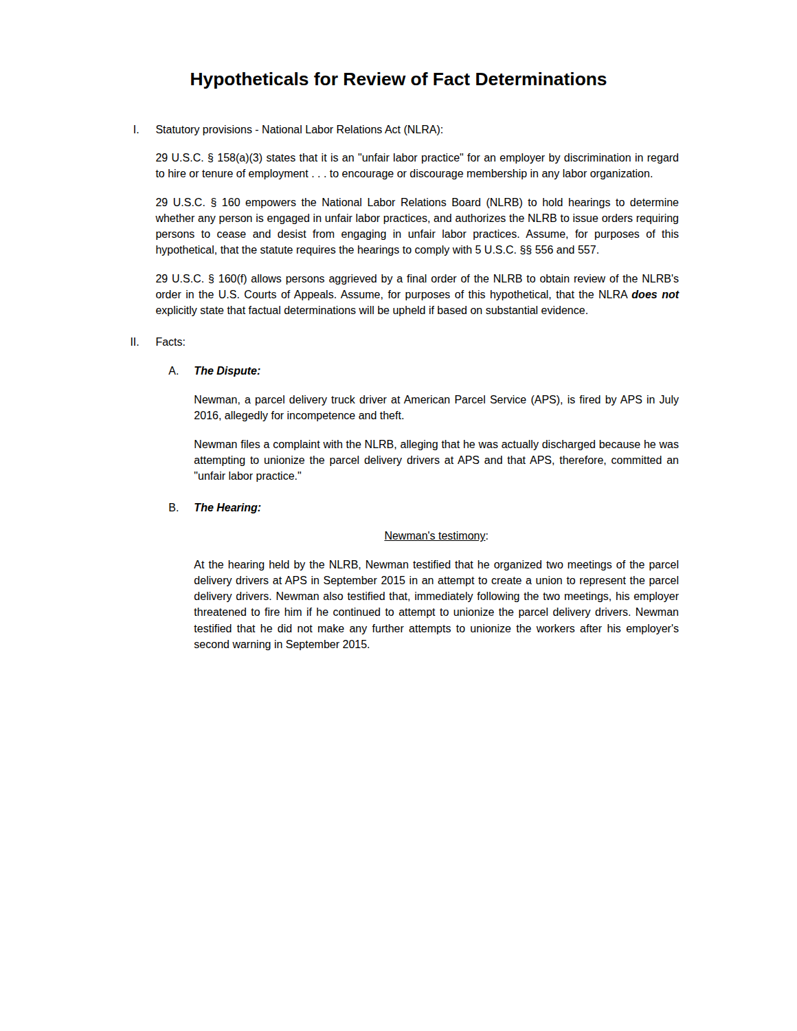Hypotheticals for Review of Fact Determinations
Statutory provisions - National Labor Relations Act (NLRA):
29 U.S.C. § 158(a)(3) states that it is an "unfair labor practice" for an employer by discrimination in regard to hire or tenure of employment . . . to encourage or discourage membership in any labor organization.
29 U.S.C. § 160 empowers the National Labor Relations Board (NLRB) to hold hearings to determine whether any person is engaged in unfair labor practices, and authorizes the NLRB to issue orders requiring persons to cease and desist from engaging in unfair labor practices. Assume, for purposes of this hypothetical, that the statute requires the hearings to comply with 5 U.S.C. §§ 556 and 557.
29 U.S.C. § 160(f) allows persons aggrieved by a final order of the NLRB to obtain review of the NLRB's order in the U.S. Courts of Appeals. Assume, for purposes of this hypothetical, that the NLRA does not explicitly state that factual determinations will be upheld if based on substantial evidence.
Facts:
The Dispute:
Newman, a parcel delivery truck driver at American Parcel Service (APS), is fired by APS in July 2016, allegedly for incompetence and theft.
Newman files a complaint with the NLRB, alleging that he was actually discharged because he was attempting to unionize the parcel delivery drivers at APS and that APS, therefore, committed an "unfair labor practice."
The Hearing:
Newman's testimony:
At the hearing held by the NLRB, Newman testified that he organized two meetings of the parcel delivery drivers at APS in September 2015 in an attempt to create a union to represent the parcel delivery drivers. Newman also testified that, immediately following the two meetings, his employer threatened to fire him if he continued to attempt to unionize the parcel delivery drivers. Newman testified that he did not make any further attempts to unionize the workers after his employer's second warning in September 2015.